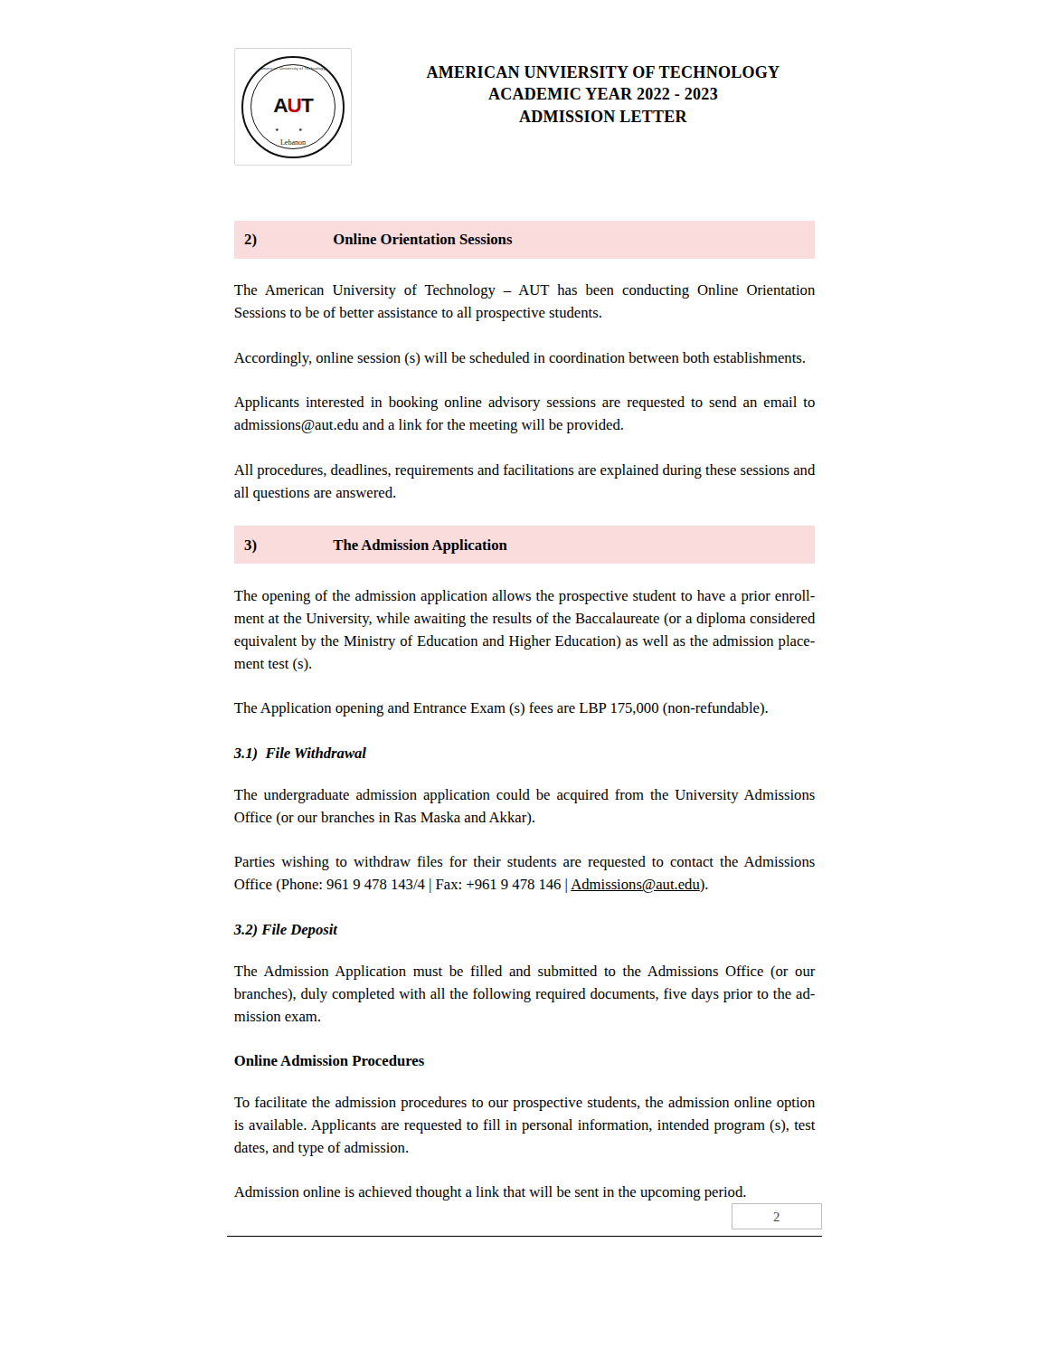American University of Technology
AUT
★ ★
Lebanon
AMERICAN UNVIERSITY OF TECHNOLOGY ACADEMIC YEAR 2022 - 2023 ADMISSION LETTER
2) Online Orientation Sessions
The American University of Technology – AUT has been conducting Online Orientation Sessions to be of better assistance to all prospective students.
Accordingly, online session (s) will be scheduled in coordination between both establishments.
Applicants interested in booking online advisory sessions are requested to send an email to admissions@aut.edu and a link for the meeting will be provided.
All procedures, deadlines, requirements and facilitations are explained during these sessions and all questions are answered.
3) The Admission Application
The opening of the admission application allows the prospective student to have a prior enrollment at the University, while awaiting the results of the Baccalaureate (or a diploma considered equivalent by the Ministry of Education and Higher Education) as well as the admission placement test (s).
The Application opening and Entrance Exam (s) fees are LBP 175,000 (non-refundable).
3.1) File Withdrawal
The undergraduate admission application could be acquired from the University Admissions Office (or our branches in Ras Maska and Akkar).
Parties wishing to withdraw files for their students are requested to contact the Admissions Office (Phone: 961 9 478 143/4 | Fax: +961 9 478 146 | Admissions@aut.edu).
3.2) File Deposit
The Admission Application must be filled and submitted to the Admissions Office (or our branches), duly completed with all the following required documents, five days prior to the admission exam.
Online Admission Procedures
To facilitate the admission procedures to our prospective students, the admission online option is available. Applicants are requested to fill in personal information, intended program (s), test dates, and type of admission.
Admission online is achieved thought a link that will be sent in the upcoming period.
2